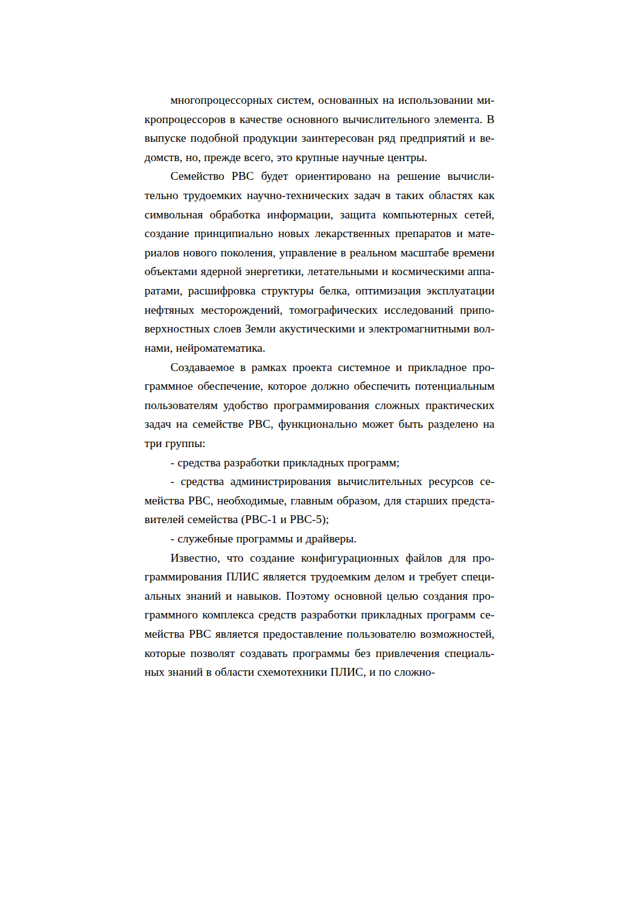многопроцессорных систем, основанных на использовании микропроцессоров в качестве основного вычислительного элемента. В выпуске подобной продукции заинтересован ряд предприятий и ведомств, но, прежде всего, это крупные научные центры.
Семейство РВС будет ориентировано на решение вычислительно трудоемких научно-технических задач в таких областях как символьная обработка информации, защита компьютерных сетей, создание принципиально новых лекарственных препаратов и материалов нового поколения, управление в реальном масштабе времени объектами ядерной энергетики, летательными и космическими аппаратами, расшифровка структуры белка, оптимизация эксплуатации нефтяных месторождений, томографических исследований приповерхностных слоев Земли акустическими и электромагнитными волнами, нейроматематика.
Создаваемое в рамках проекта системное и прикладное программное обеспечение, которое должно обеспечить потенциальным пользователям удобство программирования сложных практических задач на семействе РВС, функционально может быть разделено на три группы:
- средства разработки прикладных программ;
- средства администрирования вычислительных ресурсов семейства РВС, необходимые, главным образом, для старших представителей семейства (РВС-1 и РВС-5);
- служебные программы и драйверы.
Известно, что создание конфигурационных файлов для программирования ПЛИС является трудоемким делом и требует специальных знаний и навыков. Поэтому основной целью создания программного комплекса средств разработки прикладных программ семейства РВС является предоставление пользователю возможностей, которые позволят создавать программы без привлечения специальных знаний в области схемотехники ПЛИС, и по сложно-